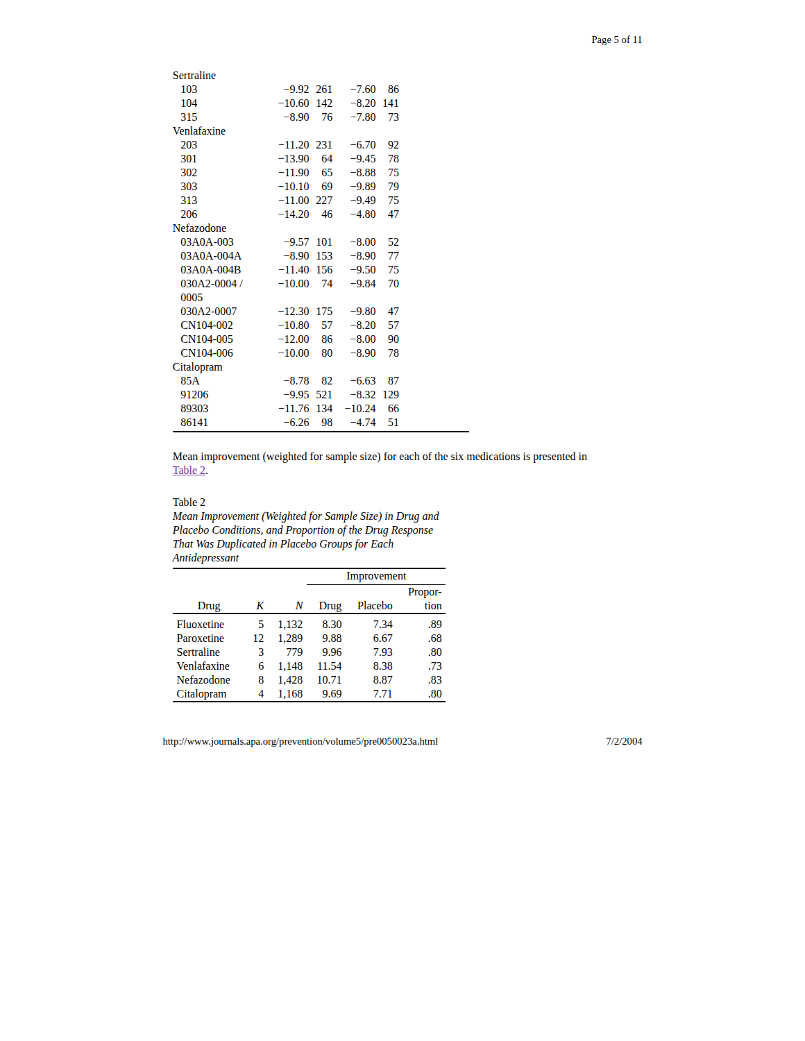Page 5 of 11
| Sertraline | | | | |
| 103 | −9.92 | 261 | −7.60 | 86 |
| 104 | −10.60 | 142 | −8.20 | 141 |
| 315 | −8.90 | 76 | −7.80 | 73 |
| Venlafaxine | | | | |
| 203 | −11.20 | 231 | −6.70 | 92 |
| 301 | −13.90 | 64 | −9.45 | 78 |
| 302 | −11.90 | 65 | −8.88 | 75 |
| 303 | −10.10 | 69 | −9.89 | 79 |
| 313 | −11.00 | 227 | −9.49 | 75 |
| 206 | −14.20 | 46 | −4.80 | 47 |
| Nefazodone | | | | |
| 03A0A-003 | −9.57 | 101 | −8.00 | 52 |
| 03A0A-004A | −8.90 | 153 | −8.90 | 77 |
| 03A0A-004B | −11.40 | 156 | −9.50 | 75 |
| 030A2-0004 / 0005 | −10.00 | 74 | −9.84 | 70 |
| 030A2-0007 | −12.30 | 175 | −9.80 | 47 |
| CN104-002 | −10.80 | 57 | −8.20 | 57 |
| CN104-005 | −12.00 | 86 | −8.00 | 90 |
| CN104-006 | −10.00 | 80 | −8.90 | 78 |
| Citalopram | | | | |
| 85A | −8.78 | 82 | −6.63 | 87 |
| 91206 | −9.95 | 521 | −8.32 | 129 |
| 89303 | −11.76 | 134 | −10.24 | 66 |
| 86141 | −6.26 | 98 | −4.74 | 51 |
Mean improvement (weighted for sample size) for each of the six medications is presented in Table 2.
Table 2 Mean Improvement (Weighted for Sample Size) in Drug and Placebo Conditions, and Proportion of the Drug Response That Was Duplicated in Placebo Groups for Each Antidepressant
| | | | Improvement |
| | | | | | Propor- |
| Drug | K | N | Drug | Placebo | tion |
| Fluoxetine | 5 | 1,132 | 8.30 | 7.34 | .89 |
| Paroxetine | 12 | 1,289 | 9.88 | 6.67 | .68 |
| Sertraline | 3 | 779 | 9.96 | 7.93 | .80 |
| Venlafaxine | 6 | 1,148 | 11.54 | 8.38 | .73 |
| Nefazodone | 8 | 1,428 | 10.71 | 8.87 | .83 |
| Citalopram | 4 | 1,168 | 9.69 | 7.71 | .80 |
http://www.journals.apa.org/prevention/volume5/pre0050023a.html 7/2/2004